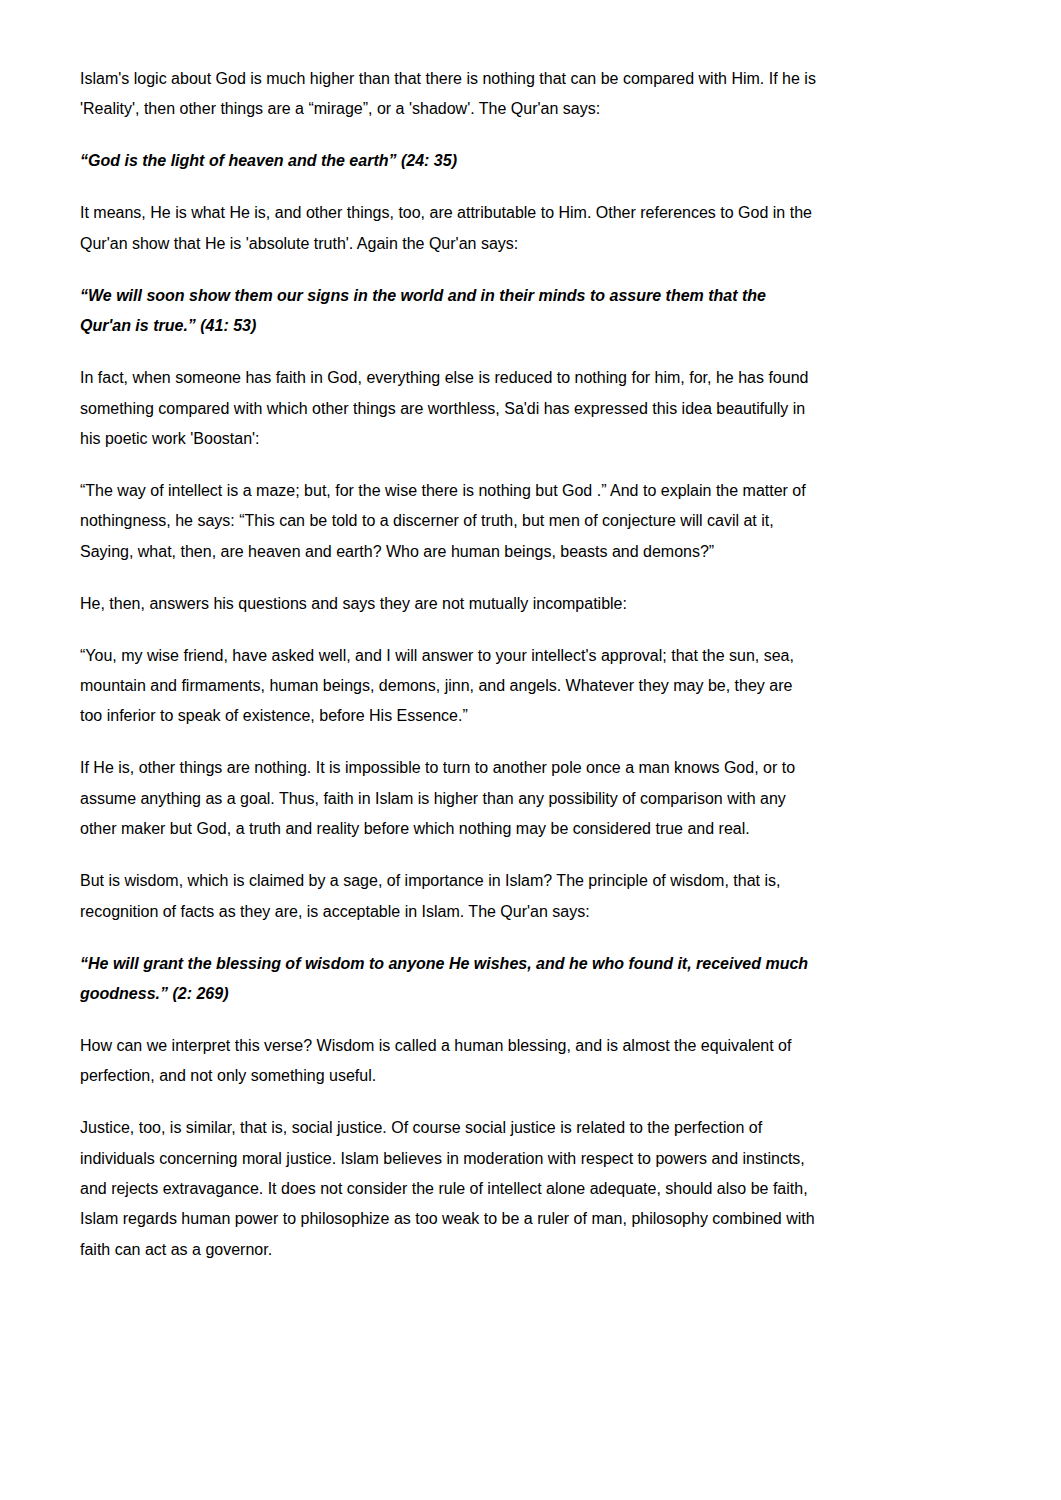Islam's logic about God is much higher than that there is nothing that can be compared with Him. If he is 'Reality', then other things are a “mirage”, or a 'shadow'. The Qur'an says:
“God is the light of heaven and the earth” (24: 35)
It means, He is what He is, and other things, too, are attributable to Him. Other references to God in the Qur'an show that He is 'absolute truth'. Again the Qur'an says:
“We will soon show them our signs in the world and in their minds to assure them that the Qur'an is true.” (41: 53)
In fact, when someone has faith in God, everything else is reduced to nothing for him, for, he has found something compared with which other things are worthless, Sa'di has expressed this idea beautifully in his poetic work 'Boostan':
“The way of intellect is a maze; but, for the wise there is nothing but God .” And to explain the matter of nothingness, he says: “This can be told to a discerner of truth, but men of conjecture will cavil at it, Saying, what, then, are heaven and earth? Who are human beings, beasts and demons?”
He, then, answers his questions and says they are not mutually incompatible:
“You, my wise friend, have asked well, and I will answer to your intellect's approval; that the sun, sea, mountain and firmaments, human beings, demons, jinn, and angels. Whatever they may be, they are too inferior to speak of existence, before His Essence.”
If He is, other things are nothing. It is impossible to turn to another pole once a man knows God, or to assume anything as a goal. Thus, faith in Islam is higher than any possibility of comparison with any other maker but God, a truth and reality before which nothing may be considered true and real.
But is wisdom, which is claimed by a sage, of importance in Islam? The principle of wisdom, that is, recognition of facts as they are, is acceptable in Islam. The Qur'an says:
“He will grant the blessing of wisdom to anyone He wishes, and he who found it, received much goodness.” (2: 269)
How can we interpret this verse? Wisdom is called a human blessing, and is almost the equivalent of perfection, and not only something useful.
Justice, too, is similar, that is, social justice. Of course social justice is related to the perfection of individuals concerning moral justice. Islam believes in moderation with respect to powers and instincts, and rejects extravagance. It does not consider the rule of intellect alone adequate, should also be faith, Islam regards human power to philosophize as too weak to be a ruler of man, philosophy combined with faith can act as a governor.